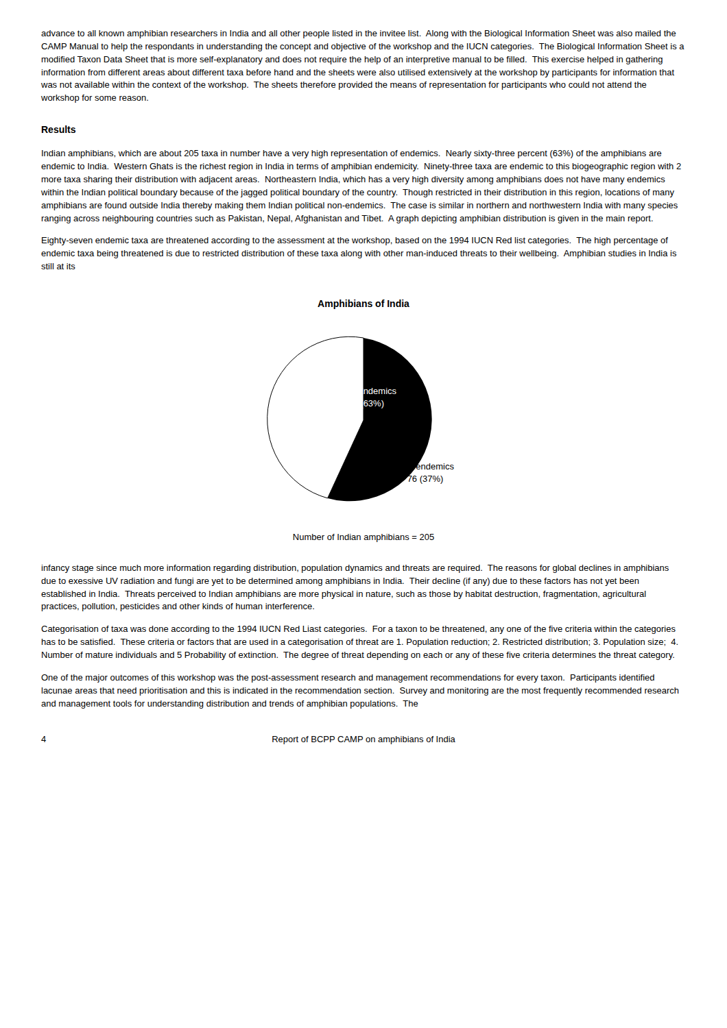advance to all known amphibian researchers in India and all other people listed in the invitee list. Along with the Biological Information Sheet was also mailed the CAMP Manual to help the respondants in understanding the concept and objective of the workshop and the IUCN categories. The Biological Information Sheet is a modified Taxon Data Sheet that is more self-explanatory and does not require the help of an interpretive manual to be filled. This exercise helped in gathering information from different areas about different taxa before hand and the sheets were also utilised extensively at the workshop by participants for information that was not available within the context of the workshop. The sheets therefore provided the means of representation for participants who could not attend the workshop for some reason.
Results
Indian amphibians, which are about 205 taxa in number have a very high representation of endemics. Nearly sixty-three percent (63%) of the amphibians are endemic to India. Western Ghats is the richest region in India in terms of amphibian endemicity. Ninety-three taxa are endemic to this biogeographic region with 2 more taxa sharing their distribution with adjacent areas. Northeastern India, which has a very high diversity among amphibians does not have many endemics within the Indian political boundary because of the jagged political boundary of the country. Though restricted in their distribution in this region, locations of many amphibians are found outside India thereby making them Indian political non-endemics. The case is similar in northern and northwestern India with many species ranging across neighbouring countries such as Pakistan, Nepal, Afghanistan and Tibet. A graph depicting amphibian distribution is given in the main report.
Eighty-seven endemic taxa are threatened according to the assessment at the workshop, based on the 1994 IUCN Red list categories. The high percentage of endemic taxa being threatened is due to restricted distribution of these taxa along with other man-induced threats to their wellbeing. Amphibian studies in India is still at its
Amphibians of India
Indian Endemics 129 (63%) Non-endemics 76 (37%)
Number of Indian amphibians = 205
infancy stage since much more information regarding distribution, population dynamics and threats are required. The reasons for global declines in amphibians due to exessive UV radiation and fungi are yet to be determined among amphibians in India. Their decline (if any) due to these factors has not yet been established in India. Threats perceived to Indian amphibians are more physical in nature, such as those by habitat destruction, fragmentation, agricultural practices, pollution, pesticides and other kinds of human interference.
Categorisation of taxa was done according to the 1994 IUCN Red Liast categories. For a taxon to be threatened, any one of the five criteria within the categories has to be satisfied. These criteria or factors that are used in a categorisation of threat are 1. Population reduction; 2. Restricted distribution; 3. Population size; 4. Number of mature individuals and 5 Probability of extinction. The degree of threat depending on each or any of these five criteria determines the threat category.
One of the major outcomes of this workshop was the post-assessment research and management recommendations for every taxon. Participants identified lacunae areas that need prioritisation and this is indicated in the recommendation section. Survey and monitoring are the most frequently recommended research and management tools for understanding distribution and trends of amphibian populations. The
4
Report of BCPP CAMP on amphibians of India